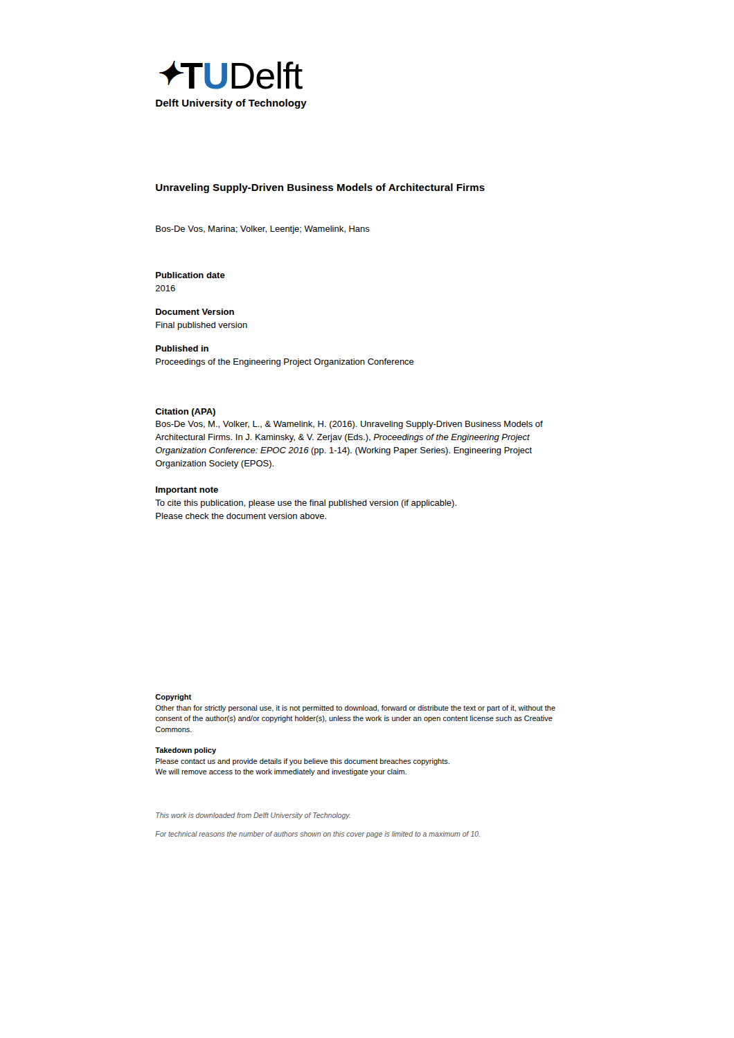✦TUDelft
Delft University of Technology
Unraveling Supply-Driven Business Models of Architectural Firms
Bos-De Vos, Marina; Volker, Leentje; Wamelink, Hans
Publication date
2016
Document Version
Final published version
Published in
Proceedings of the Engineering Project Organization Conference
Citation (APA)
Bos-De Vos, M., Volker, L., & Wamelink, H. (2016). Unraveling Supply-Driven Business Models of Architectural Firms. In J. Kaminsky, & V. Zerjav (Eds.), Proceedings of the Engineering Project Organization Conference: EPOC 2016 (pp. 1-14). (Working Paper Series). Engineering Project Organization Society (EPOS).
Important note
To cite this publication, please use the final published version (if applicable).
Please check the document version above.
Copyright
Other than for strictly personal use, it is not permitted to download, forward or distribute the text or part of it, without the consent of the author(s) and/or copyright holder(s), unless the work is under an open content license such as Creative Commons.
Takedown policy
Please contact us and provide details if you believe this document breaches copyrights.
We will remove access to the work immediately and investigate your claim.
This work is downloaded from Delft University of Technology.
For technical reasons the number of authors shown on this cover page is limited to a maximum of 10.